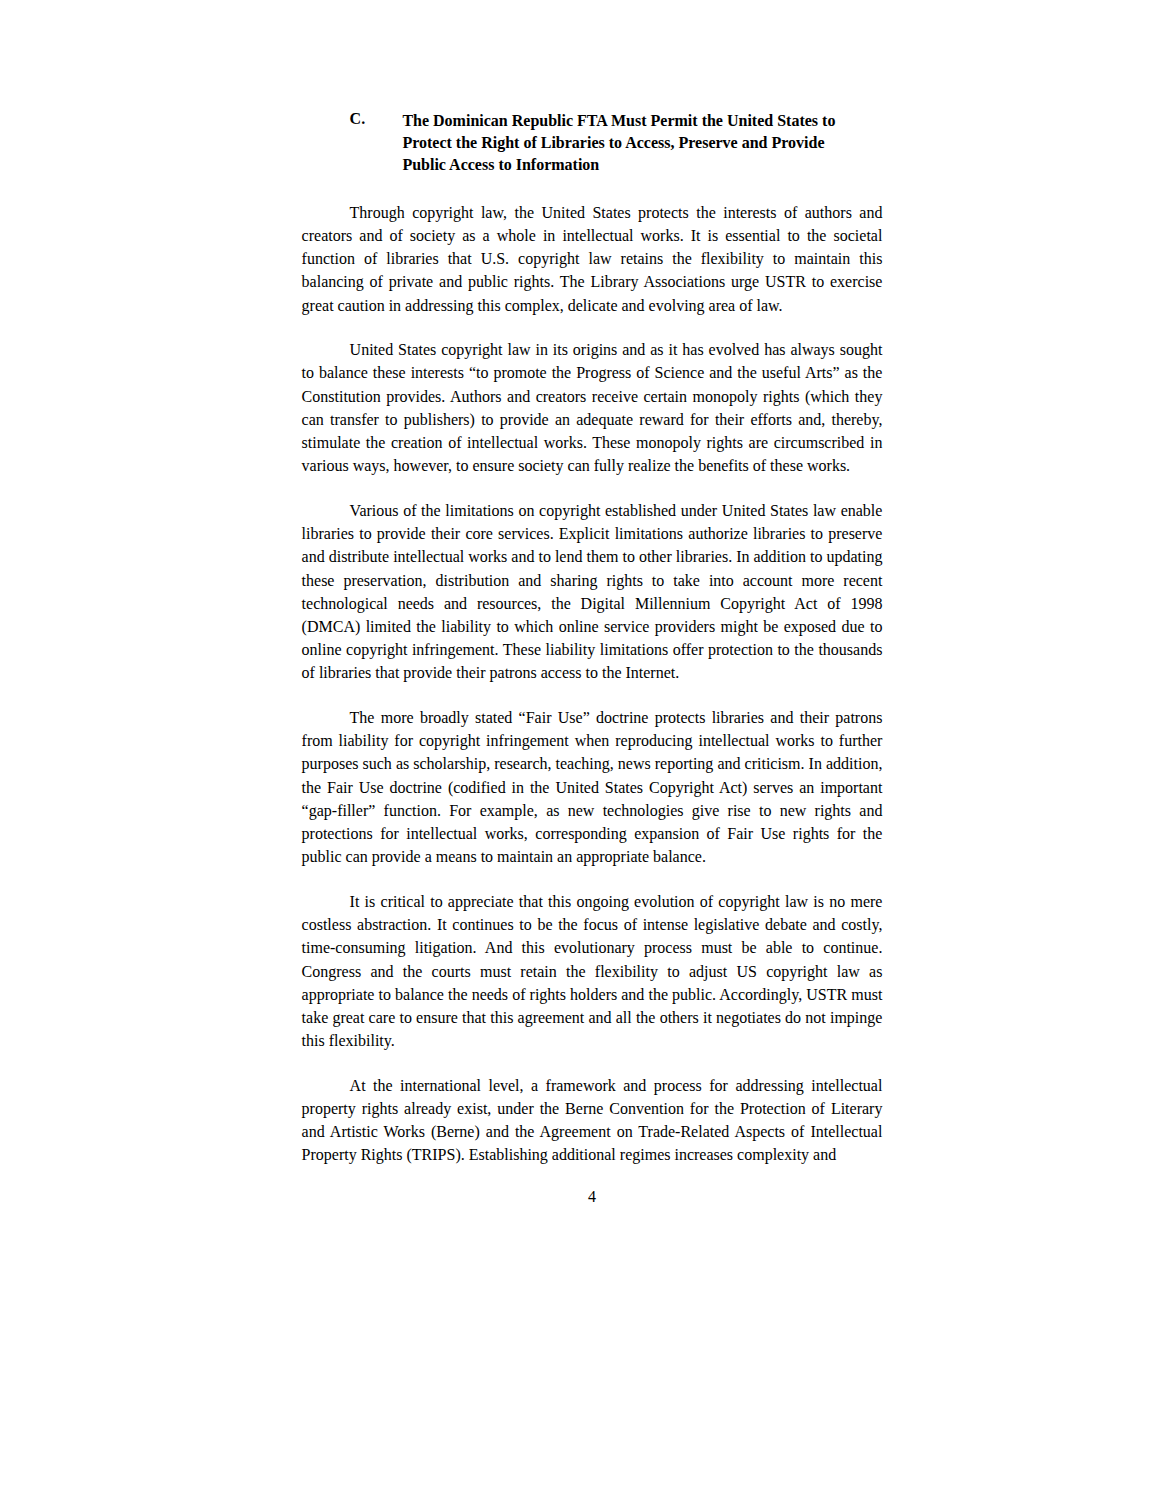C. The Dominican Republic FTA Must Permit the United States to
Protect the Right of Libraries to Access, Preserve and Provide
Public Access to Information
Through copyright law, the United States protects the interests of authors and creators and of society as a whole in intellectual works. It is essential to the societal function of libraries that U.S. copyright law retains the flexibility to maintain this balancing of private and public rights. The Library Associations urge USTR to exercise great caution in addressing this complex, delicate and evolving area of law.
United States copyright law in its origins and as it has evolved has always sought to balance these interests “to promote the Progress of Science and the useful Arts” as the Constitution provides. Authors and creators receive certain monopoly rights (which they can transfer to publishers) to provide an adequate reward for their efforts and, thereby, stimulate the creation of intellectual works. These monopoly rights are circumscribed in various ways, however, to ensure society can fully realize the benefits of these works.
Various of the limitations on copyright established under United States law enable libraries to provide their core services. Explicit limitations authorize libraries to preserve and distribute intellectual works and to lend them to other libraries. In addition to updating these preservation, distribution and sharing rights to take into account more recent technological needs and resources, the Digital Millennium Copyright Act of 1998 (DMCA) limited the liability to which online service providers might be exposed due to online copyright infringement. These liability limitations offer protection to the thousands of libraries that provide their patrons access to the Internet.
The more broadly stated “Fair Use” doctrine protects libraries and their patrons from liability for copyright infringement when reproducing intellectual works to further purposes such as scholarship, research, teaching, news reporting and criticism. In addition, the Fair Use doctrine (codified in the United States Copyright Act) serves an important “gap-filler” function. For example, as new technologies give rise to new rights and protections for intellectual works, corresponding expansion of Fair Use rights for the public can provide a means to maintain an appropriate balance.
It is critical to appreciate that this ongoing evolution of copyright law is no mere costless abstraction. It continues to be the focus of intense legislative debate and costly, time-consuming litigation. And this evolutionary process must be able to continue. Congress and the courts must retain the flexibility to adjust US copyright law as appropriate to balance the needs of rights holders and the public. Accordingly, USTR must take great care to ensure that this agreement and all the others it negotiates do not impinge this flexibility.
At the international level, a framework and process for addressing intellectual property rights already exist, under the Berne Convention for the Protection of Literary and Artistic Works (Berne) and the Agreement on Trade-Related Aspects of Intellectual Property Rights (TRIPS). Establishing additional regimes increases complexity and
4